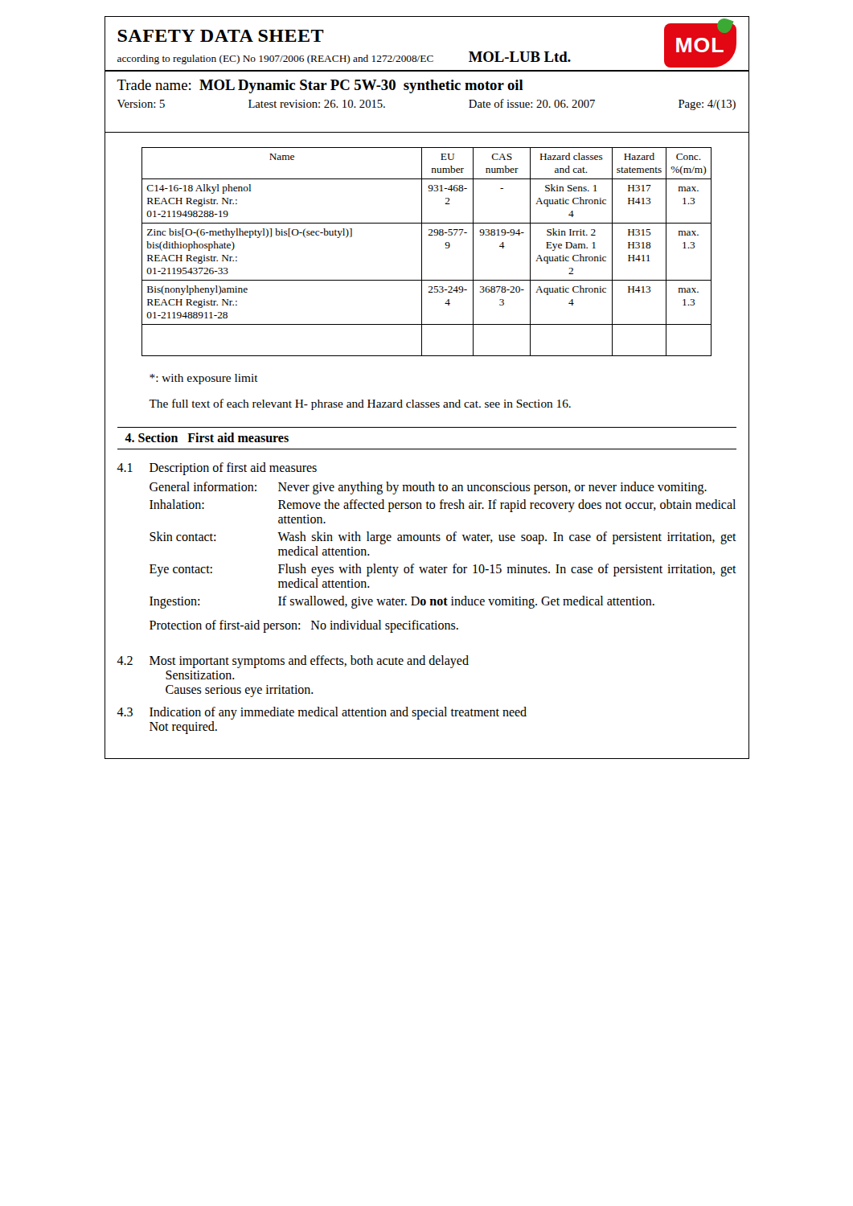MOL
SAFETY DATA SHEET
according to regulation (EC) No 1907/2006 (REACH) and 1272/2008/EC MOL-LUB Ltd.
Trade name: MOL Dynamic Star PC 5W-30 synthetic motor oil
Version: 5 Latest revision: 26. 10. 2015. Date of issue: 20. 06. 2007 Page: 4/(13)
| Name | EU number | CAS number | Hazard classes and cat. | Hazard statements | Conc. %(m/m) |
| --- | --- | --- | --- | --- | --- |
| C14-16-18 Alkyl phenol REACH Registr. Nr.: 01-2119498288-19 | 931-468-2 | - | Skin Sens. 1 Aquatic Chronic 4 | H317 H413 | max. 1.3 |
| Zinc bis[O-(6-methylheptyl)] bis[O-(sec-butyl)] bis(dithiophosphate) REACH Registr. Nr.: 01-2119543726-33 | 298-577-9 | 93819-94-4 | Skin Irrit. 2 Eye Dam. 1 Aquatic Chronic 2 | H315 H318 H411 | max. 1.3 |
| Bis(nonylphenyl)amine REACH Registr. Nr.: 01-2119488911-28 | 253-249-4 | 36878-20-3 | Aquatic Chronic 4 | H413 | max. 1.3 |
*: with exposure limit
The full text of each relevant H- phrase and Hazard classes and cat. see in Section 16.
4. Section First aid measures
4.1
Description of first aid measures
| General information: | Never give anything by mouth to an unconscious person, or never induce vomiting. |
| Inhalation: | Remove the affected person to fresh air. If rapid recovery does not occur, obtain medical attention. |
| Skin contact: | Wash skin with large amounts of water, use soap. In case of persistent irritation, get medical attention. |
| Eye contact: | Flush eyes with plenty of water for 10-15 minutes. In case of persistent irritation, get medical attention. |
| Ingestion: | If swallowed, give water. D o not induce vomiting. Get medical attention. |
Protection of first-aid person: No individual specifications.
4.2
Most important symptoms and effects, both acute and delayed
Sensitization.
Causes serious eye irritation.
4.3
Indication of any immediate medical attention and special treatment need
Not required.